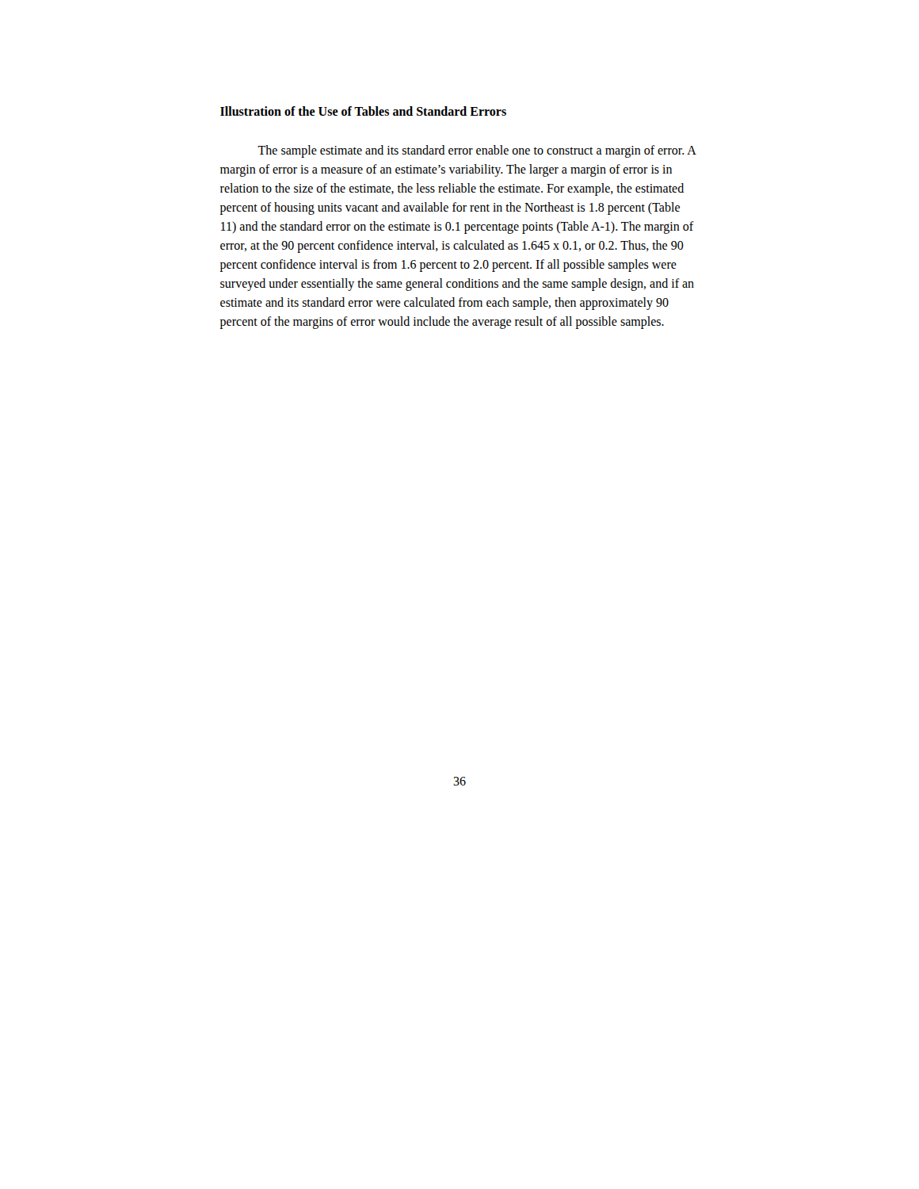Illustration of the Use of Tables and Standard Errors
The sample estimate and its standard error enable one to construct a margin of error. A margin of error is a measure of an estimate’s variability. The larger a margin of error is in relation to the size of the estimate, the less reliable the estimate. For example, the estimated percent of housing units vacant and available for rent in the Northeast is 1.8 percent (Table 11) and the standard error on the estimate is 0.1 percentage points (Table A-1). The margin of error, at the 90 percent confidence interval, is calculated as 1.645 x 0.1, or 0.2. Thus, the 90 percent confidence interval is from 1.6 percent to 2.0 percent. If all possible samples were surveyed under essentially the same general conditions and the same sample design, and if an estimate and its standard error were calculated from each sample, then approximately 90 percent of the margins of error would include the average result of all possible samples.
36